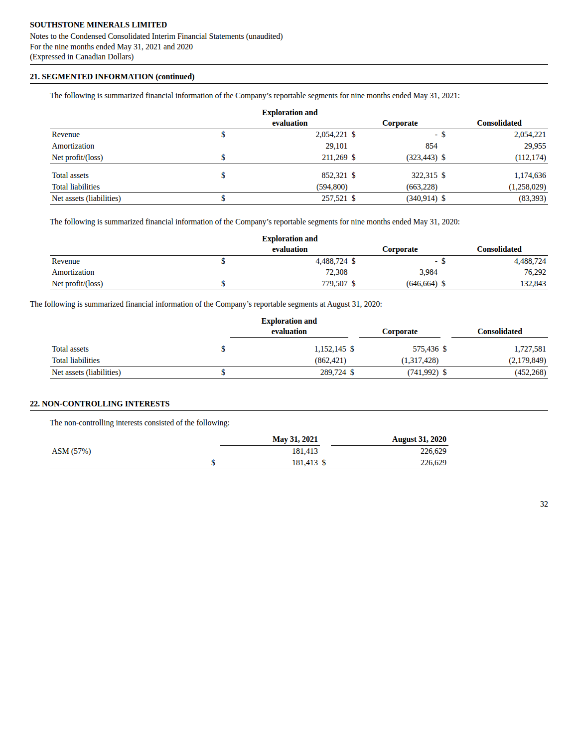SOUTHSTONE MINERALS LIMITED
Notes to the Condensed Consolidated Interim Financial Statements (unaudited)
For the nine months ended May 31, 2021 and 2020
(Expressed in Canadian Dollars)
21. SEGMENTED INFORMATION (continued)
The following is summarized financial information of the Company’s reportable segments for nine months ended May 31, 2021:
| | | Exploration and evaluation | | Corporate | | Consolidated |
| Revenue | $ | 2,054,221 | $ | - | $ | 2,054,221 |
| Amortization | | 29,101 | | 854 | | 29,955 |
| Net profit/(loss) | $ | 211,269 | $ | (323,443) | $ | (112,174) |
| Total assets | $ | 852,321 | $ | 322,315 | $ | 1,174,636 |
| Total liabilities | | (594,800) | | (663,228) | | (1,258,029) |
| Net assets (liabilities) | $ | 257,521 | $ | (340,914) | $ | (83,393) |
The following is summarized financial information of the Company’s reportable segments for nine months ended May 31, 2020:
| | | Exploration and evaluation | | Corporate | | Consolidated |
| Revenue | $ | 4,488,724 | $ | - | $ | 4,488,724 |
| Amortization | | 72,308 | | 3,984 | | 76,292 |
| Net profit/(loss) | $ | 779,507 | $ | (646,664) | $ | 132,843 |
The following is summarized financial information of the Company’s reportable segments at August 31, 2020:
| | | Exploration and evaluation | | Corporate | | Consolidated |
| Total assets | $ | 1,152,145 | $ | 575,436 | $ | 1,727,581 |
| Total liabilities | | (862,421) | | (1,317,428) | | (2,179,849) |
| Net assets (liabilities) | $ | 289,724 | $ | (741,992) | $ | (452,268) |
22. NON-CONTROLLING INTERESTS
The non-controlling interests consisted of the following:
| | | May 31, 2021 | | August 31, 2020 |
| ASM (57%) | | 181,413 | | 226,629 |
| | $ | 181,413 | $ | 226,629 |
32